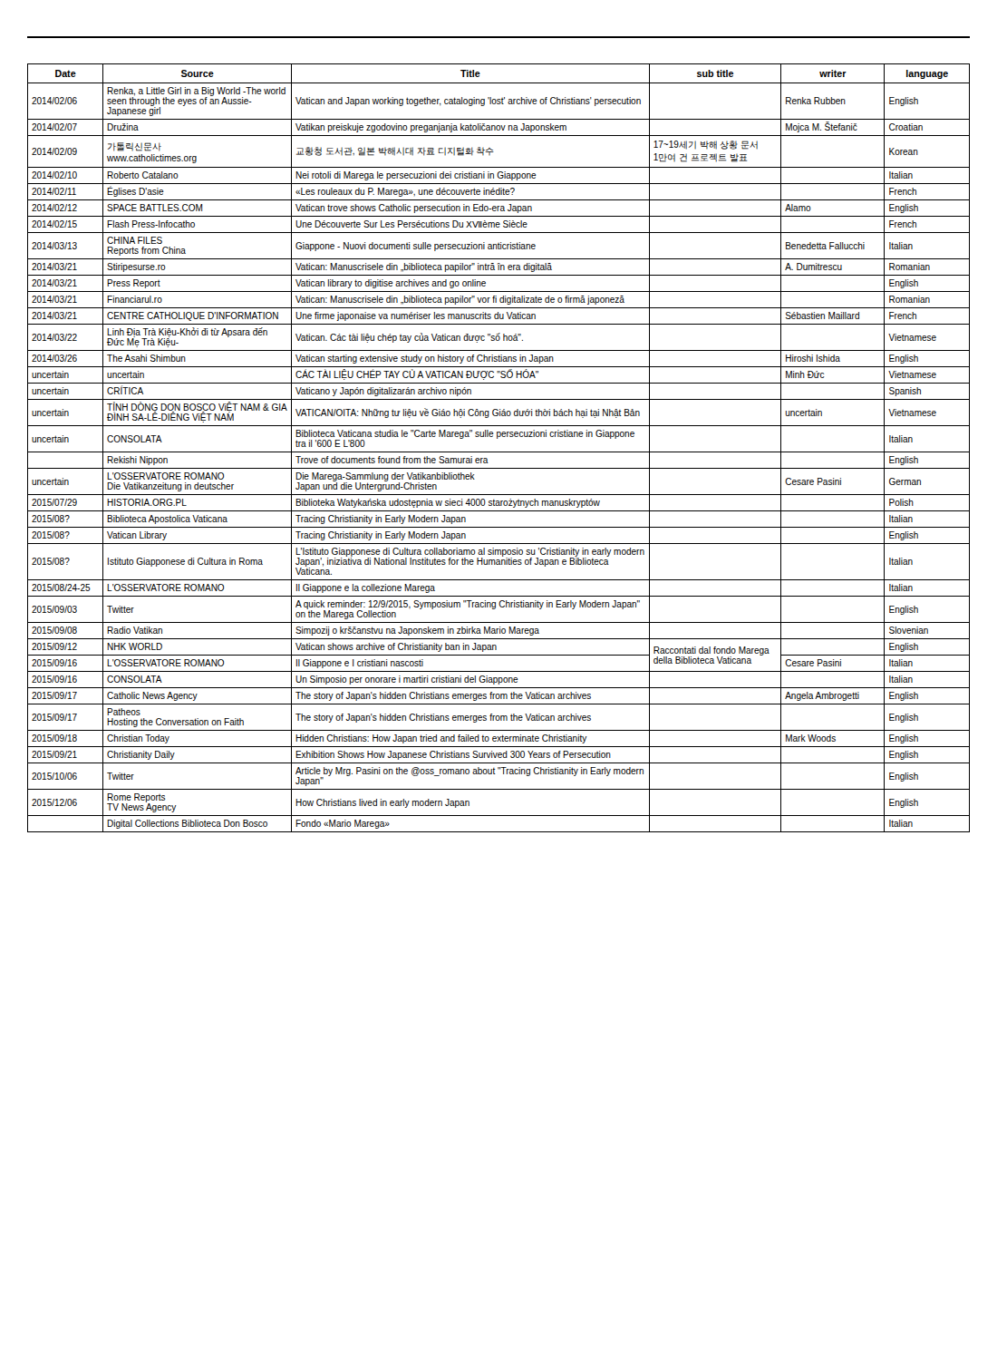| Date | Source | Title | sub title | writer | language |
| --- | --- | --- | --- | --- | --- |
| 2014/02/06 | Renka, a Little Girl in a Big World -The world seen through the eyes of an Aussie-Japanese girl | Vatican and Japan working together, cataloging 'lost' archive of Christians' persecution | | Renka Rubben | English |
| 2014/02/07 | Družina | Vatikan preiskuje zgodovino preganjanja katoličanov na Japonskem | | Mojca M. Štefanič | Croatian |
| 2014/02/09 | 가톨릭신문사 www.catholictimes.org | 교황청 도서관, 일본 박해시대 자료 디지털화 착수 | 17~19세기 박해 상황 문서 1만여 건 프로젝트 발표 | | Korean |
| 2014/02/10 | Roberto Catalano | Nei rotoli di Marega le persecuzioni dei cristiani in Giappone | | | Italian |
| 2014/02/11 | Églises D'asie | «Les rouleaux du P. Marega», une découverte inédite? | | | French |
| 2014/02/12 | SPACE BATTLES.COM | Vatican trove shows Catholic persecution in Edo-era Japan | | Alamo | English |
| 2014/02/15 | Flash Press-Infocatho | Une Découverte Sur Les Persécutions Du ⅩⅦème Siècle | | | French |
| 2014/03/13 | CHINA FILES Reports from China | Giappone - Nuovi documenti sulle persecuzioni anticristiane | | Benedetta Fallucchi | Italian |
| 2014/03/21 | Stiripesurse.ro | Vatican: Manuscrisele din „biblioteca papilor" intră în era digitală | | A. Dumitrescu | Romanian |
| 2014/03/21 | Press Report | Vatican library to digitise archives and go online | | | English |
| 2014/03/21 | Financiarul.ro | Vatican: Manuscrisele din „biblioteca papilor" vor fi digitalizate de o firmă japoneză | | | Romanian |
| 2014/03/21 | CENTRE CATHOLIQUE D'INFORMATION | Une firme japonaise va numériser les manuscrits du Vatican | | Sébastien Maillard | French |
| 2014/03/22 | Linh Địa Trà Kiệu-Khởi đi từ Apsara đến Đức Mẹ Trà Kiệu- | Vatican. Các tài liệu chép tay của Vatican được "số hoá". | | | Vietnamese |
| 2014/03/26 | The Asahi Shimbun | Vatican starting extensive study on history of Christians in Japan | | Hiroshi Ishida | English |
| uncertain | uncertain | CÁC TÀI LIỆU CHÉP TAY CỦ A VATICAN ĐƯỢC "SỐ HÓA" | | Minh Đức | Vietnamese |
| uncertain | CRÍTICA | Vaticano y Japón digitalizarán archivo nipón | | | Spanish |
| uncertain | TỈNH DÒNG DON BOSCO ViỆT NAM & GIA ĐÌNH SA-LÊ-DIÊNG ViỆT NAM | VATICAN/OITA: Những tư liệu về Giáo hội Công Giáo dưới thời bách hại tại Nhật Bản | | uncertain | Vietnamese |
| uncertain | CONSOLATA | Biblioteca Vaticana studia le "Carte Marega" sulle persecuzioni cristiane in Giappone tra il '600 E L'800 | | | Italian |
| | Rekishi Nippon | Trove of documents found from the Samurai era | | | English |
| uncertain | L'OSSERVATORE ROMANO Die Vatikanzeitung in deutscher | Die Marega-Sammlung der Vatikanbibliothek Japan und die Untergrund-Christen | | Cesare Pasini | German |
| 2015/07/29 | HISTORIA.ORG.PL | Biblioteka Watykańska udostępnia w sieci 4000 starożytnych manuskryptów | | | Polish |
| 2015/08? | Biblioteca Apostolica Vaticana | Tracing Christianity in Early Modern Japan | | | Italian |
| 2015/08? | Vatican Library | Tracing Christianity in Early Modern Japan | | | English |
| 2015/08? | Istituto Giapponese di Cultura in Roma | L'Istituto Giapponese di Cultura collaboriamo al simposio su 'Cristianity in early modern Japan', iniziativa di National Institutes for the Humanities of Japan e Biblioteca Vaticana. | | | Italian |
| 2015/08/24-25 | L'OSSERVATORE ROMANO | Il Giappone e la collezione Marega | | | Italian |
| 2015/09/03 | Twitter | A quick reminder: 12/9/2015, Symposium "Tracing Christianity in Early Modern Japan" on the Marega Collection | | | English |
| 2015/09/08 | Radio Vatikan | Simpozij o krščanstvu na Japonskem in zbirka Mario Marega | | | Slovenian |
| 2015/09/12 | NHK WORLD | Vatican shows archive of Christianity ban in Japan | Raccontati dal fondo Marega della Biblioteca Vaticana | | English |
| 2015/09/16 | L'OSSERVATORE ROMANO | Il Giappone e I cristiani nascosti | Cesare Pasini | Italian |
| 2015/09/16 | CONSOLATA | Un Simposio per onorare i martiri cristiani del Giappone | | | Italian |
| 2015/09/17 | Catholic News Agency | The story of Japan's hidden Christians emerges from the Vatican archives | | Angela Ambrogetti | English |
| 2015/09/17 | Patheos Hosting the Conversation on Faith | The story of Japan's hidden Christians emerges from the Vatican archives | | | English |
| 2015/09/18 | Christian Today | Hidden Christians: How Japan tried and failed to exterminate Christianity | | Mark Woods | English |
| 2015/09/21 | Christianity Daily | Exhibition Shows How Japanese Christians Survived 300 Years of Persecution | | | English |
| 2015/10/06 | Twitter | Article by Mrg. Pasini on the @oss_romano about "Tracing Christianity in Early modern Japan" | | | English |
| 2015/12/06 | Rome Reports TV News Agency | How Christians lived in early modern Japan | | | English |
| | Digital Collections Biblioteca Don Bosco | Fondo «Mario Marega» | | | Italian |